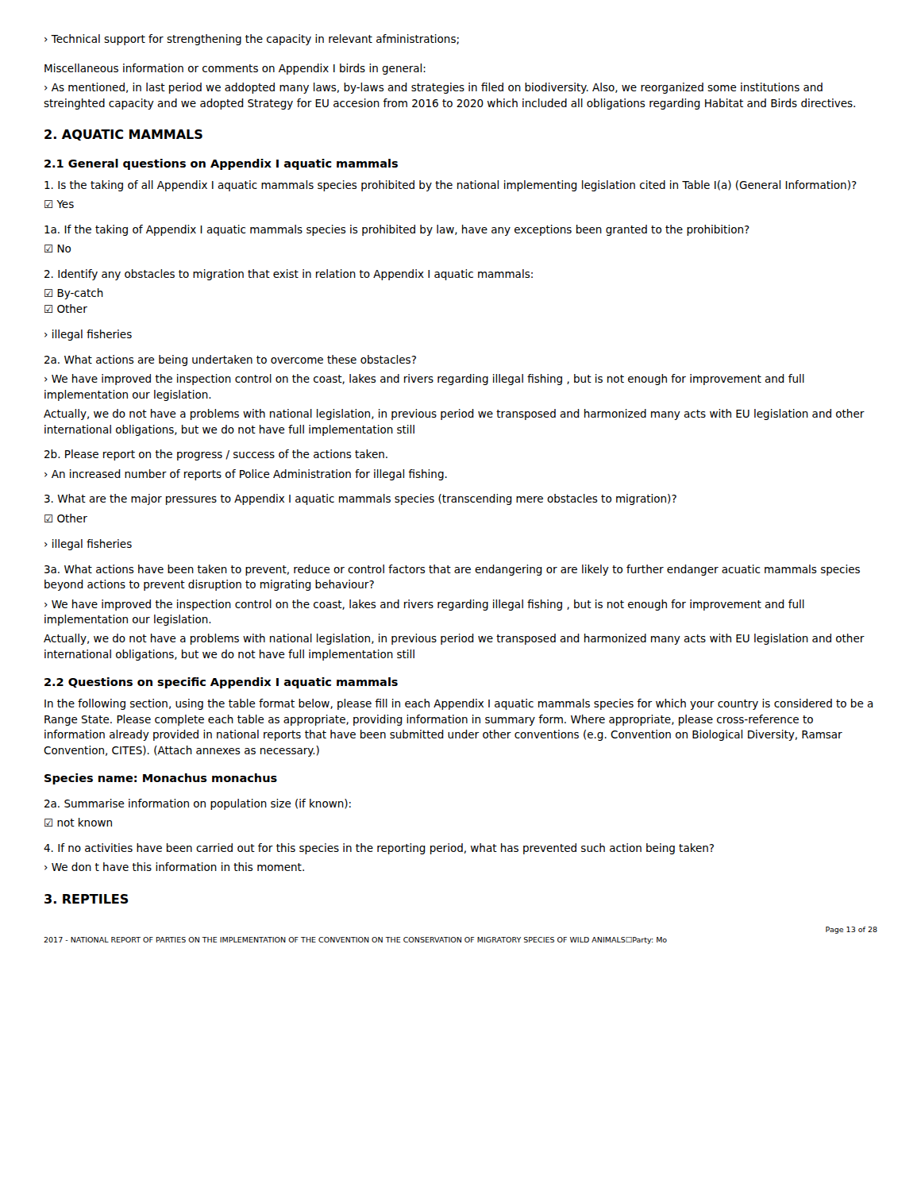› Technical support for strengthening the capacity in relevant afministrations;
Miscellaneous information or comments on Appendix I birds in general:
› As mentioned, in last period we addopted many laws, by-laws and strategies in filed on biodiversity. Also, we reorganized some institutions and streinghted capacity and we adopted Strategy for EU accesion from 2016 to 2020 which included all obligations regarding Habitat and Birds directives.
2. AQUATIC MAMMALS
2.1 General questions on Appendix I aquatic mammals
1. Is the taking of all Appendix I aquatic mammals species prohibited by the national implementing legislation cited in Table I(a) (General Information)?
☑ Yes
1a. If the taking of Appendix I aquatic mammals species is prohibited by law, have any exceptions been granted to the prohibition?
☑ No
2. Identify any obstacles to migration that exist in relation to Appendix I aquatic mammals:
☑ By-catch
☑ Other
› illegal fisheries
2a. What actions are being undertaken to overcome these obstacles?
› We have improved the inspection control on the coast, lakes and rivers regarding illegal fishing , but is not enough for improvement and full implementation our legislation.
Actually, we do not have a problems with national legislation, in previous period we transposed and harmonized many acts with EU legislation and other international obligations, but we do not have full implementation still
2b. Please report on the progress / success of the actions taken.
› An increased number of reports of Police Administration for illegal fishing.
3. What are the major pressures to Appendix I aquatic mammals species (transcending mere obstacles to migration)?
☑ Other
› illegal fisheries
3a. What actions have been taken to prevent, reduce or control factors that are endangering or are likely to further endanger acuatic mammals species beyond actions to prevent disruption to migrating behaviour?
› We have improved the inspection control on the coast, lakes and rivers regarding illegal fishing , but is not enough for improvement and full implementation our legislation.
Actually, we do not have a problems with national legislation, in previous period we transposed and harmonized many acts with EU legislation and other international obligations, but we do not have full implementation still
2.2 Questions on specific Appendix I aquatic mammals
In the following section, using the table format below, please fill in each Appendix I aquatic mammals species for which your country is considered to be a Range State. Please complete each table as appropriate, providing information in summary form. Where appropriate, please cross-reference to information already provided in national reports that have been submitted under other conventions (e.g. Convention on Biological Diversity, Ramsar Convention, CITES). (Attach annexes as necessary.)
Species name: Monachus monachus
2a. Summarise information on population size (if known):
☑ not known
4. If no activities have been carried out for this species in the reporting period, what has prevented such action being taken?
› We don t have this information in this moment.
3. REPTILES
Page 13 of 28
2017 - NATIONAL REPORT OF PARTIES ON THE IMPLEMENTATION OF THE CONVENTION ON THE CONSERVATION OF MIGRATORY SPECIES OF WILD ANIMALS☐Party: Mo